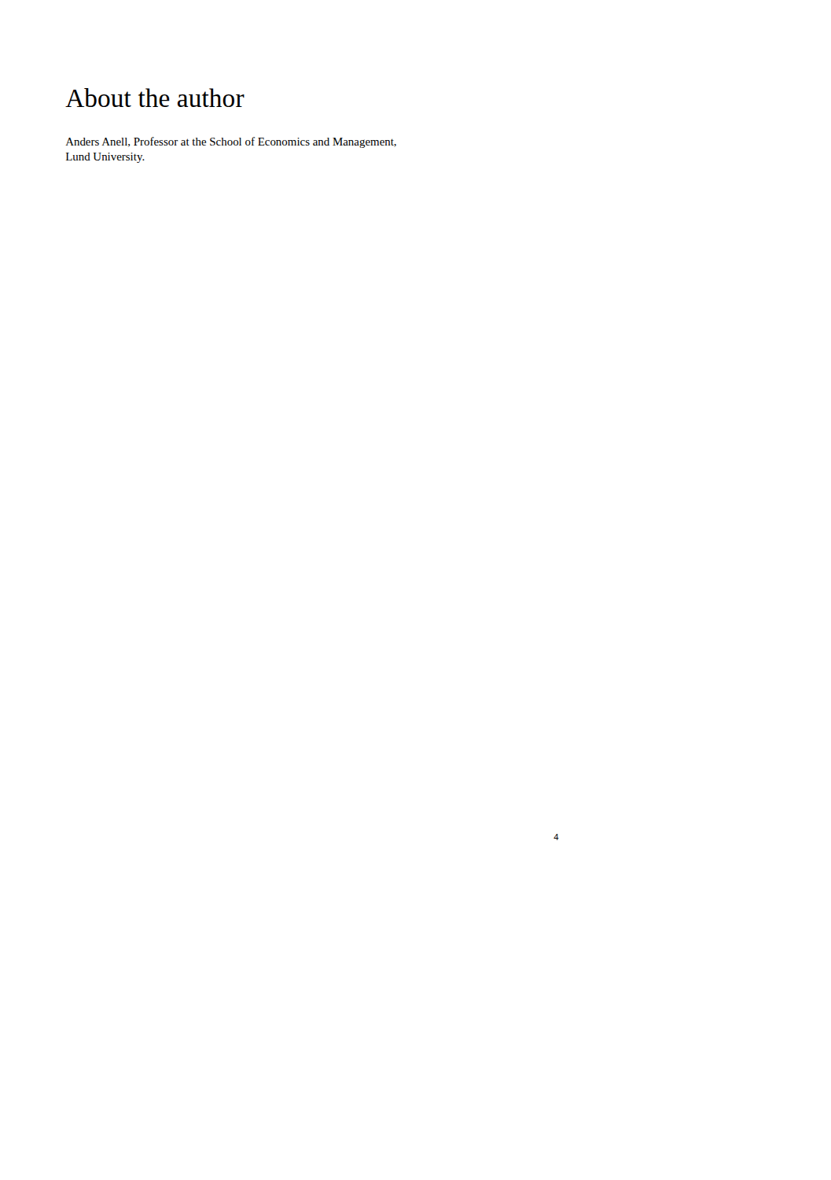About the author
Anders Anell, Professor at the School of Economics and Management, Lund University.
4